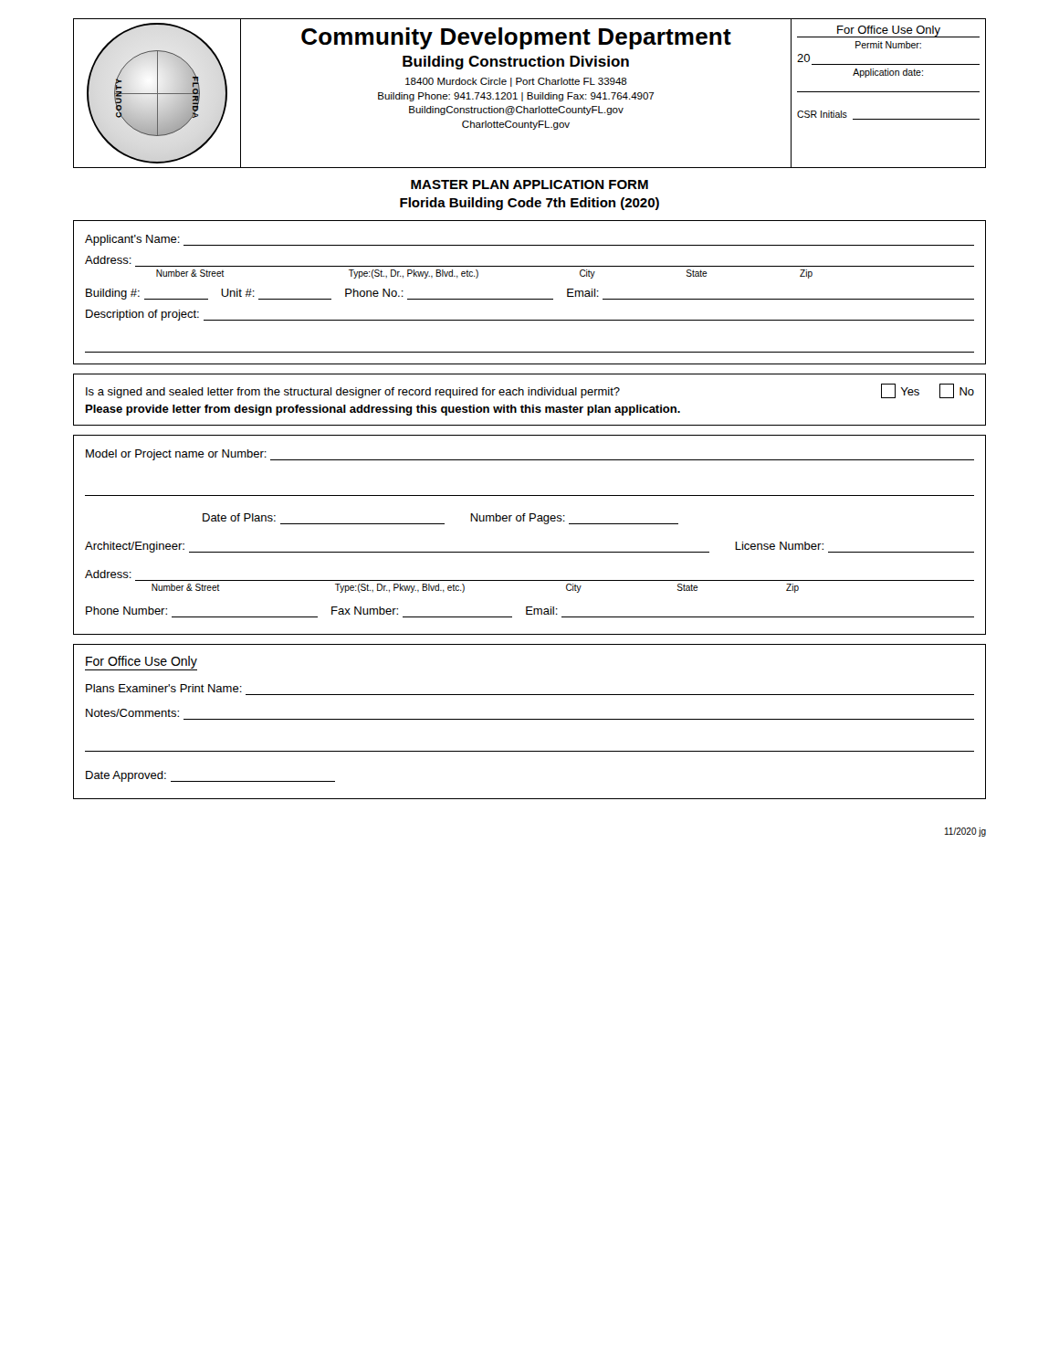| CHARLOTTE 1921 COUNTY FLORIDA | Community Development Department Building Construction Division 18400 Murdock Circle / Port Charlotte FL 33948 Building Phone: 941.743.1201 / Building Fax: 941.764.4907 BuildingConstruction@CharlotteCountyFL.gov CharlotteCountyFL.gov | For Office Use Only Permit Number: 20 Application date: CSR Initials |
MASTER PLAN APPLICATION FORM
Florida Building Code 7th Edition (2020)
Applicant's Name:
Address:
Number & Street Type:(St., Dr., Pkwy., Blvd., etc.) City State Zip
Building #: Unit #: Phone No.: Email:
Description of project:
Is a signed and sealed letter from the structural designer of record required for each individual permit? Yes No
Please provide letter from design professional addressing this question with this master plan application.
Model or Project name or Number:
Date of Plans: Number of Pages:
Architect/Engineer: License Number:
Address:
Number & Street Type:(St., Dr., Pkwy., Blvd., etc.) City State Zip
Phone Number: Fax Number: Email:
For Office Use Only
Plans Examiner's Print Name:
Notes/Comments:
Date Approved:
11/2020 jg